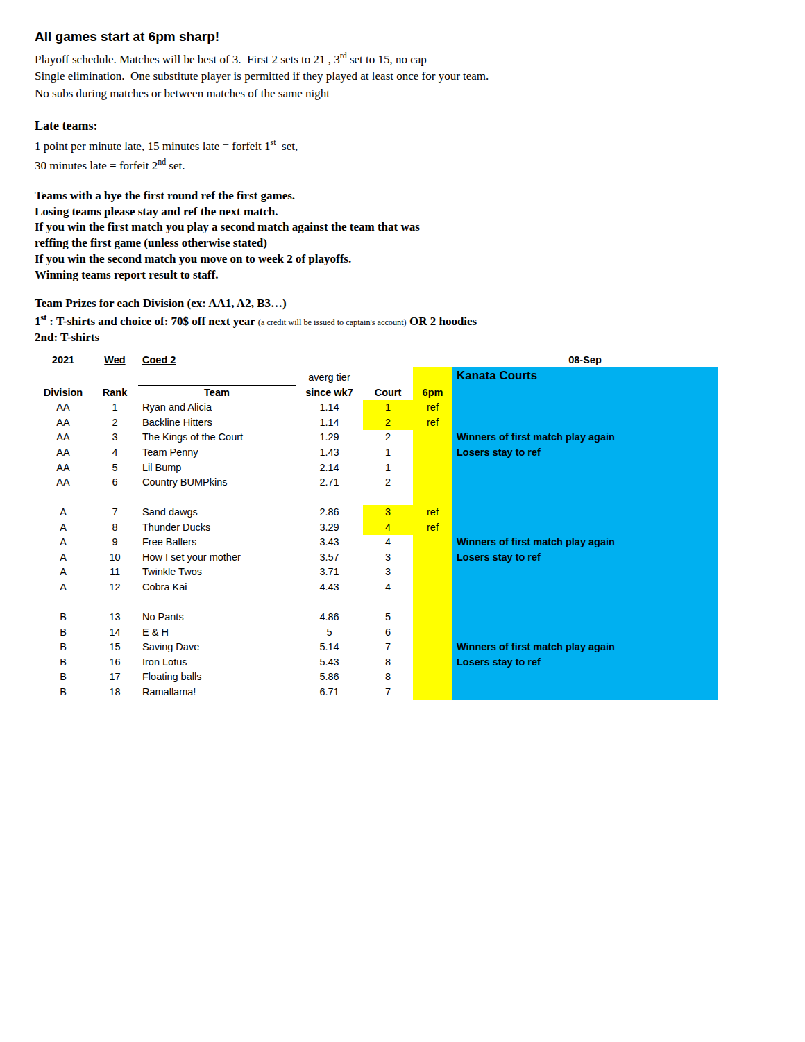All games start at 6pm sharp!
Playoff schedule. Matches will be best of 3. First 2 sets to 21 , 3rd set to 15, no cap
Single elimination. One substitute player is permitted if they played at least once for your team.
No subs during matches or between matches of the same night
Late teams:
1 point per minute late, 15 minutes late = forfeit 1st set,
30 minutes late = forfeit 2nd set.
Teams with a bye the first round ref the first games.
Losing teams please stay and ref the next match.
If you win the first match you play a second match against the team that was
reffing the first game (unless otherwise stated)
If you win the second match you move on to week 2 of playoffs.
Winning teams report result to staff.
Team Prizes for each Division (ex: AA1, A2, B3…)
1st : T-shirts and choice of: 70$ off next year (a credit will be issued to captain's account) OR 2 hoodies
2nd: T-shirts
| 2021 | Wed | Coed 2 | | | | 08-Sep |
| | | | averg tier | | | Kanata Courts |
| Division | Rank | Team | since wk7 | Court | 6pm | |
| AA | 1 | Ryan and Alicia | 1.14 | 1 | ref | |
| AA | 2 | Backline Hitters | 1.14 | 2 | ref | |
| AA | 3 | The Kings of the Court | 1.29 | 2 | | Winners of first match play again |
| AA | 4 | Team Penny | 1.43 | 1 | | Losers stay to ref |
| AA | 5 | Lil Bump | 2.14 | 1 | | |
| AA | 6 | Country BUMPkins | 2.71 | 2 | | |
| A | 7 | Sand dawgs | 2.86 | 3 | ref | |
| A | 8 | Thunder Ducks | 3.29 | 4 | ref | |
| A | 9 | Free Ballers | 3.43 | 4 | | Winners of first match play again |
| A | 10 | How I set your mother | 3.57 | 3 | | Losers stay to ref |
| A | 11 | Twinkle Twos | 3.71 | 3 | | |
| A | 12 | Cobra Kai | 4.43 | 4 | | |
| B | 13 | No Pants | 4.86 | 5 | | |
| B | 14 | E & H | 5 | 6 | | |
| B | 15 | Saving Dave | 5.14 | 7 | | Winners of first match play again |
| B | 16 | Iron Lotus | 5.43 | 8 | | Losers stay to ref |
| B | 17 | Floating balls | 5.86 | 8 | | |
| B | 18 | Ramallama! | 6.71 | 7 | | |